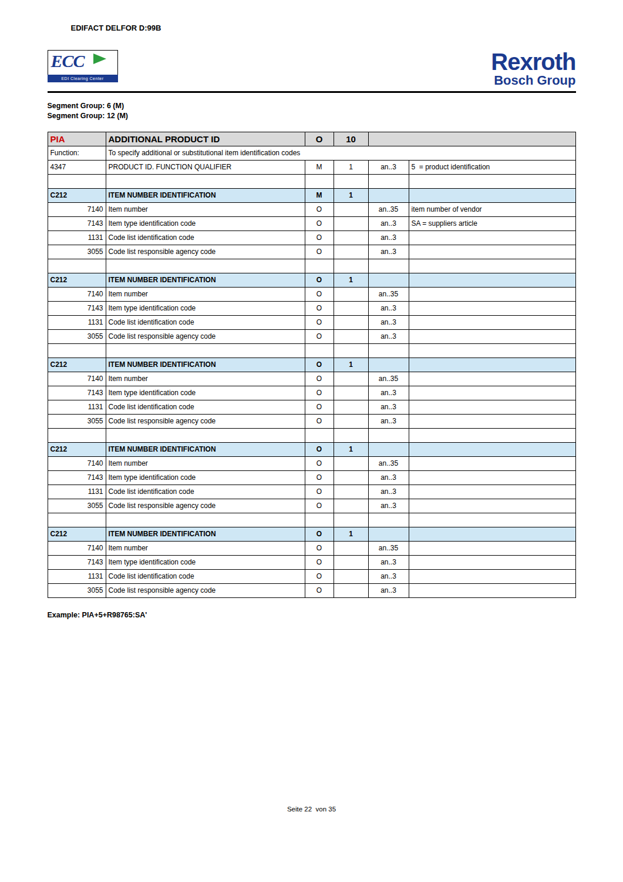EDIFACT DELFOR D:99B
ECC
EDI Clearing Center
Rexroth
Bosch Group
Segment Group: 6 (M)
Segment Group: 12 (M)
| PIA | ADDITIONAL PRODUCT ID | O | 10 | |
| Function: | To specify additional or substitutional item identification codes |
| 4347 | PRODUCT ID. FUNCTION QUALIFIER | M | 1 | an..3 | 5 = product identification |
| C212 | ITEM NUMBER IDENTIFICATION | M | 1 | | |
| 7140 | Item number | O | | an..35 | item number of vendor |
| 7143 | Item type identification code | O | | an..3 | SA = suppliers article |
| 1131 | Code list identification code | O | | an..3 | |
| 3055 | Code list responsible agency code | O | | an..3 | |
| C212 | ITEM NUMBER IDENTIFICATION | O | 1 | | |
| 7140 | Item number | O | | an..35 | |
| 7143 | Item type identification code | O | | an..3 | |
| 1131 | Code list identification code | O | | an..3 | |
| 3055 | Code list responsible agency code | O | | an..3 | |
| C212 | ITEM NUMBER IDENTIFICATION | O | 1 | | |
| 7140 | Item number | O | | an..35 | |
| 7143 | Item type identification code | O | | an..3 | |
| 1131 | Code list identification code | O | | an..3 | |
| 3055 | Code list responsible agency code | O | | an..3 | |
| C212 | ITEM NUMBER IDENTIFICATION | O | 1 | | |
| 7140 | Item number | O | | an..35 | |
| 7143 | Item type identification code | O | | an..3 | |
| 1131 | Code list identification code | O | | an..3 | |
| 3055 | Code list responsible agency code | O | | an..3 | |
| C212 | ITEM NUMBER IDENTIFICATION | O | 1 | | |
| 7140 | Item number | O | | an..35 | |
| 7143 | Item type identification code | O | | an..3 | |
| 1131 | Code list identification code | O | | an..3 | |
| 3055 | Code list responsible agency code | O | | an..3 | |
Example: PIA+5+R98765:SA'
Seite 22 von 35